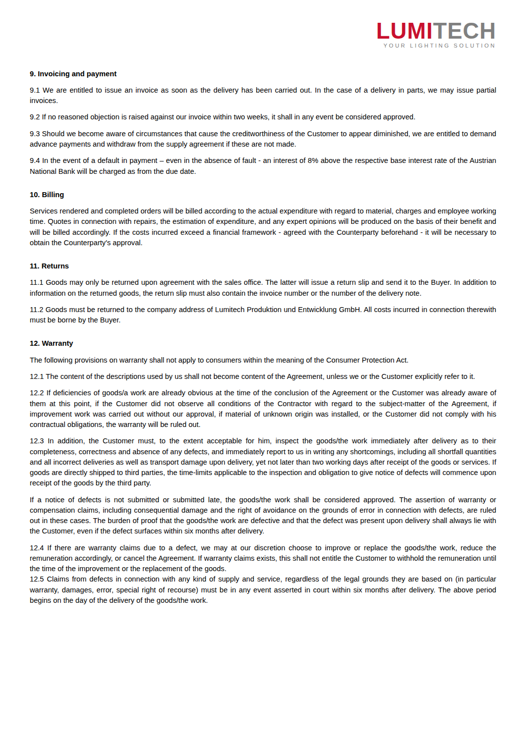LUMI TECH
YOUR LIGHTING SOLUTION
9. Invoicing and payment
9.1 We are entitled to issue an invoice as soon as the delivery has been carried out. In the case of a delivery in parts, we may issue partial invoices.
9.2 If no reasoned objection is raised against our invoice within two weeks, it shall in any event be considered approved.
9.3 Should we become aware of circumstances that cause the creditworthiness of the Customer to appear diminished, we are entitled to demand advance payments and withdraw from the supply agreement if these are not made.
9.4 In the event of a default in payment – even in the absence of fault - an interest of 8% above the respective base interest rate of the Austrian National Bank will be charged as from the due date.
10. Billing
Services rendered and completed orders will be billed according to the actual expenditure with regard to material, charges and employee working time. Quotes in connection with repairs, the estimation of expenditure, and any expert opinions will be produced on the basis of their benefit and will be billed accordingly. If the costs incurred exceed a financial framework - agreed with the Counterparty beforehand - it will be necessary to obtain the Counterparty's approval.
11. Returns
11.1 Goods may only be returned upon agreement with the sales office. The latter will issue a return slip and send it to the Buyer. In addition to information on the returned goods, the return slip must also contain the invoice number or the number of the delivery note.
11.2 Goods must be returned to the company address of Lumitech Produktion und Entwicklung GmbH. All costs incurred in connection therewith must be borne by the Buyer.
12. Warranty
The following provisions on warranty shall not apply to consumers within the meaning of the Consumer Protection Act.
12.1 The content of the descriptions used by us shall not become content of the Agreement, unless we or the Customer explicitly refer to it.
12.2 If deficiencies of goods/a work are already obvious at the time of the conclusion of the Agreement or the Customer was already aware of them at this point, if the Customer did not observe all conditions of the Contractor with regard to the subject-matter of the Agreement, if improvement work was carried out without our approval, if material of unknown origin was installed, or the Customer did not comply with his contractual obligations, the warranty will be ruled out.
12.3 In addition, the Customer must, to the extent acceptable for him, inspect the goods/the work immediately after delivery as to their completeness, correctness and absence of any defects, and immediately report to us in writing any shortcomings, including all shortfall quantities and all incorrect deliveries as well as transport damage upon delivery, yet not later than two working days after receipt of the goods or services. If goods are directly shipped to third parties, the time-limits applicable to the inspection and obligation to give notice of defects will commence upon receipt of the goods by the third party.
If a notice of defects is not submitted or submitted late, the goods/the work shall be considered approved. The assertion of warranty or compensation claims, including consequential damage and the right of avoidance on the grounds of error in connection with defects, are ruled out in these cases. The burden of proof that the goods/the work are defective and that the defect was present upon delivery shall always lie with the Customer, even if the defect surfaces within six months after delivery.
12.4 If there are warranty claims due to a defect, we may at our discretion choose to improve or replace the goods/the work, reduce the remuneration accordingly, or cancel the Agreement. If warranty claims exists, this shall not entitle the Customer to withhold the remuneration until the time of the improvement or the replacement of the goods.
12.5 Claims from defects in connection with any kind of supply and service, regardless of the legal grounds they are based on (in particular warranty, damages, error, special right of recourse) must be in any event asserted in court within six months after delivery. The above period begins on the day of the delivery of the goods/the work.